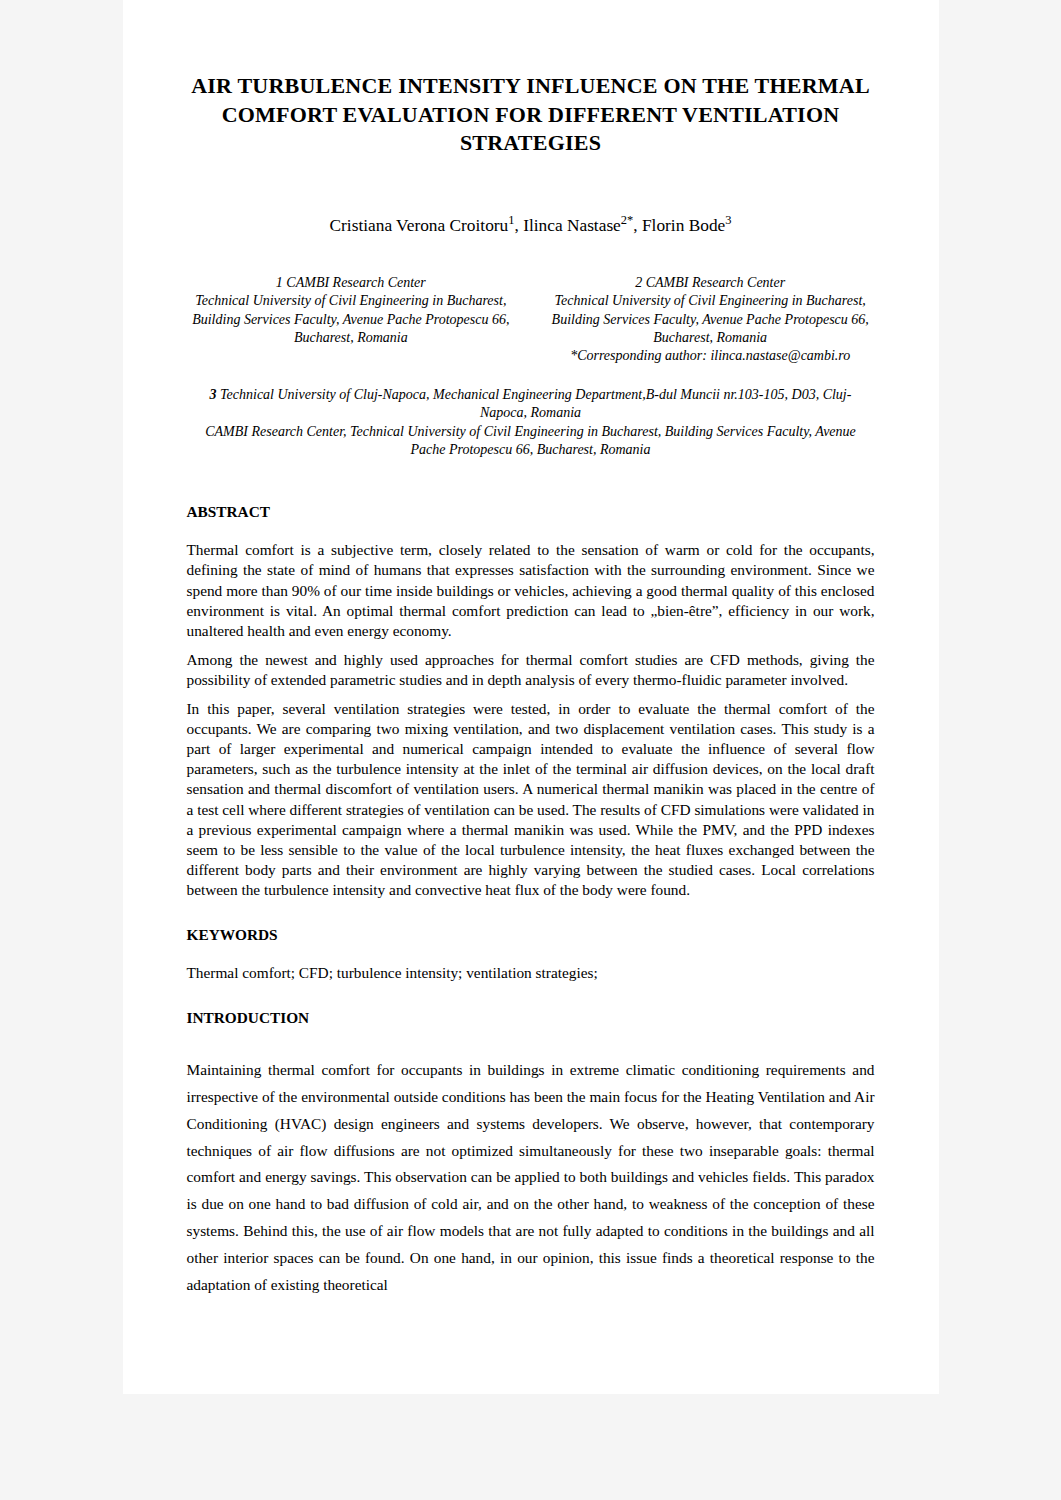Air Turbulence Intensity Influence on the Thermal Comfort Evaluation for Different Ventilation Strategies
Cristiana Verona Croitoru1, Ilinca Nastase2*, Florin Bode3
1 CAMBI Research Center
Technical University of Civil Engineering in Bucharest, Building Services Faculty, Avenue Pache Protopescu 66, Bucharest, Romania
2 CAMBI Research Center
Technical University of Civil Engineering in Bucharest, Building Services Faculty, Avenue Pache Protopescu 66, Bucharest, Romania
*Corresponding author: ilinca.nastase@cambi.ro
3 Technical University of Cluj-Napoca, Mechanical Engineering Department,B-dul Muncii nr.103-105, D03, Cluj-Napoca, Romania
CAMBI Research Center, Technical University of Civil Engineering in Bucharest, Building Services Faculty, Avenue Pache Protopescu 66, Bucharest, Romania
Abstract
Thermal comfort is a subjective term, closely related to the sensation of warm or cold for the occupants, defining the state of mind of humans that expresses satisfaction with the surrounding environment. Since we spend more than 90% of our time inside buildings or vehicles, achieving a good thermal quality of this enclosed environment is vital. An optimal thermal comfort prediction can lead to „bien-être”, efficiency in our work, unaltered health and even energy economy.
Among the newest and highly used approaches for thermal comfort studies are CFD methods, giving the possibility of extended parametric studies and in depth analysis of every thermo-fluidic parameter involved.
In this paper, several ventilation strategies were tested, in order to evaluate the thermal comfort of the occupants. We are comparing two mixing ventilation, and two displacement ventilation cases. This study is a part of larger experimental and numerical campaign intended to evaluate the influence of several flow parameters, such as the turbulence intensity at the inlet of the terminal air diffusion devices, on the local draft sensation and thermal discomfort of ventilation users. A numerical thermal manikin was placed in the centre of a test cell where different strategies of ventilation can be used. The results of CFD simulations were validated in a previous experimental campaign where a thermal manikin was used. While the PMV, and the PPD indexes seem to be less sensible to the value of the local turbulence intensity, the heat fluxes exchanged between the different body parts and their environment are highly varying between the studied cases. Local correlations between the turbulence intensity and convective heat flux of the body were found.
Keywords
Thermal comfort; CFD; turbulence intensity; ventilation strategies;
Introduction
Maintaining thermal comfort for occupants in buildings in extreme climatic conditioning requirements and irrespective of the environmental outside conditions has been the main focus for the Heating Ventilation and Air Conditioning (HVAC) design engineers and systems developers. We observe, however, that contemporary techniques of air flow diffusions are not optimized simultaneously for these two inseparable goals: thermal comfort and energy savings. This observation can be applied to both buildings and vehicles fields. This paradox is due on one hand to bad diffusion of cold air, and on the other hand, to weakness of the conception of these systems. Behind this, the use of air flow models that are not fully adapted to conditions in the buildings and all other interior spaces can be found. On one hand, in our opinion, this issue finds a theoretical response to the adaptation of existing theoretical